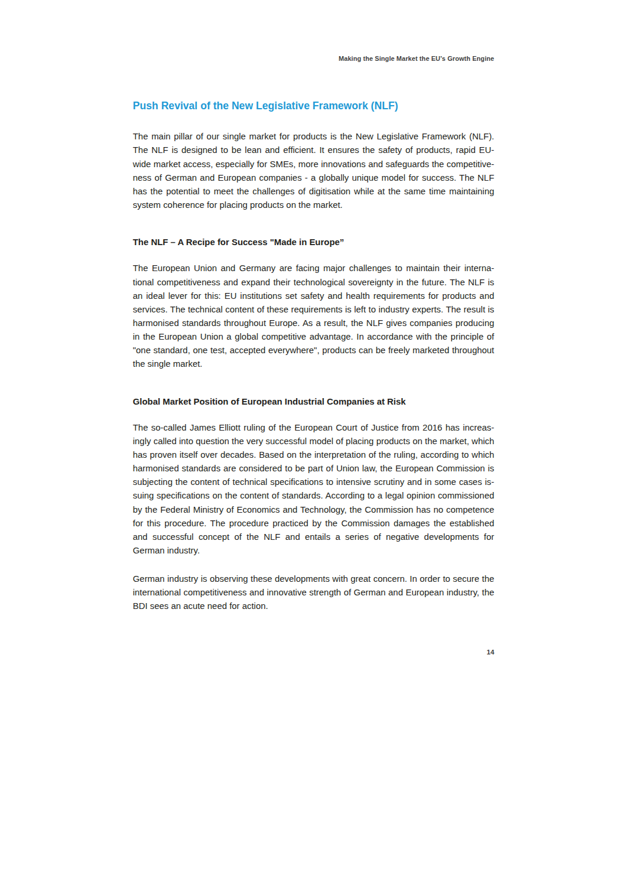Making the Single Market the EU’s Growth Engine
Push Revival of the New Legislative Framework (NLF)
The main pillar of our single market for products is the New Legislative Framework (NLF). The NLF is designed to be lean and efficient. It ensures the safety of products, rapid EU-wide market access, especially for SMEs, more innovations and safeguards the competitiveness of German and European companies - a globally unique model for success. The NLF has the potential to meet the challenges of digitisation while at the same time maintaining system coherence for placing products on the market.
The NLF – A Recipe for Success "Made in Europe”
The European Union and Germany are facing major challenges to maintain their international competitiveness and expand their technological sovereignty in the future. The NLF is an ideal lever for this: EU institutions set safety and health requirements for products and services. The technical content of these requirements is left to industry experts. The result is harmonised standards throughout Europe. As a result, the NLF gives companies producing in the European Union a global competitive advantage. In accordance with the principle of "one standard, one test, accepted everywhere", products can be freely marketed throughout the single market.
Global Market Position of European Industrial Companies at Risk
The so-called James Elliott ruling of the European Court of Justice from 2016 has increasingly called into question the very successful model of placing products on the market, which has proven itself over decades. Based on the interpretation of the ruling, according to which harmonised standards are considered to be part of Union law, the European Commission is subjecting the content of technical specifications to intensive scrutiny and in some cases issuing specifications on the content of standards. According to a legal opinion commissioned by the Federal Ministry of Economics and Technology, the Commission has no competence for this procedure. The procedure practiced by the Commission damages the established and successful concept of the NLF and entails a series of negative developments for German industry.
German industry is observing these developments with great concern. In order to secure the international competitiveness and innovative strength of German and European industry, the BDI sees an acute need for action.
14